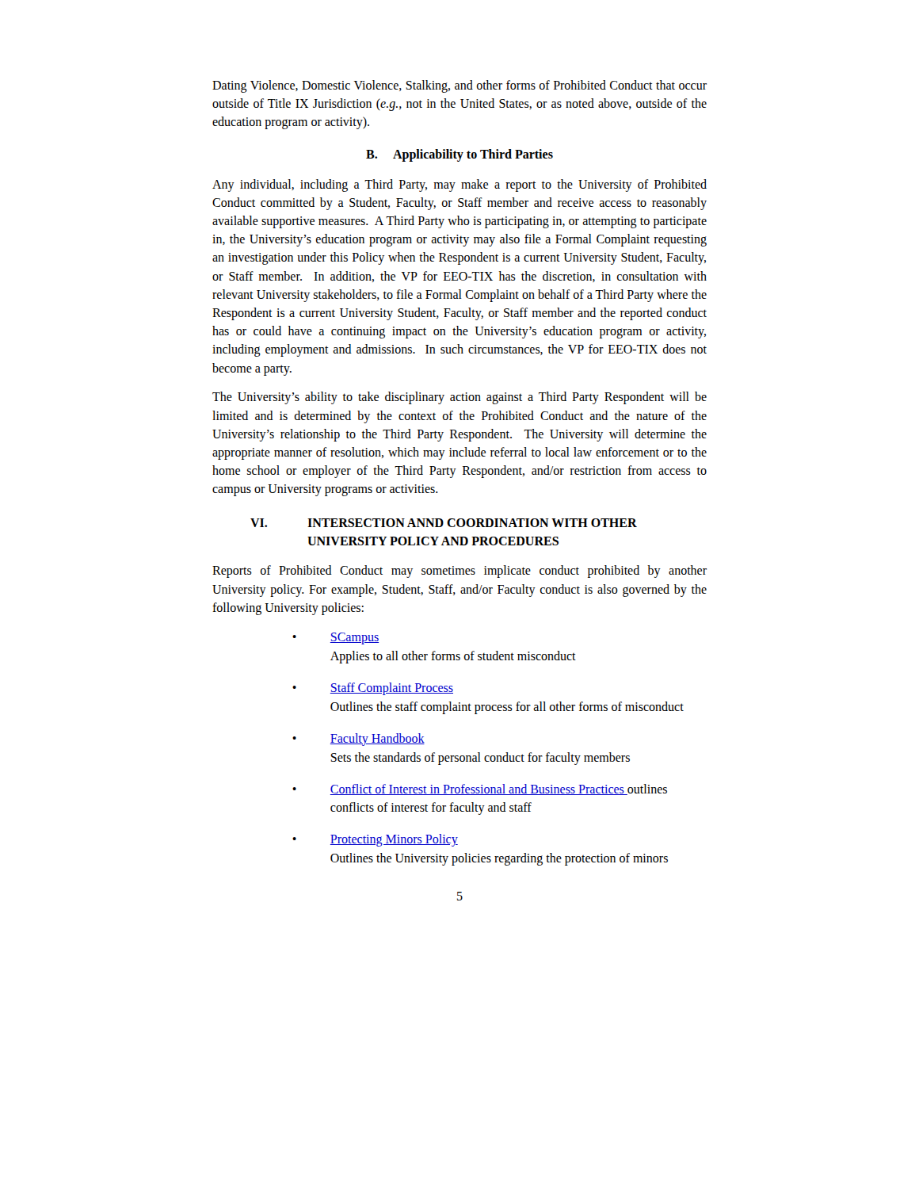Dating Violence, Domestic Violence, Stalking, and other forms of Prohibited Conduct that occur outside of Title IX Jurisdiction (e.g., not in the United States, or as noted above, outside of the education program or activity).
B. Applicability to Third Parties
Any individual, including a Third Party, may make a report to the University of Prohibited Conduct committed by a Student, Faculty, or Staff member and receive access to reasonably available supportive measures. A Third Party who is participating in, or attempting to participate in, the University’s education program or activity may also file a Formal Complaint requesting an investigation under this Policy when the Respondent is a current University Student, Faculty, or Staff member. In addition, the VP for EEO-TIX has the discretion, in consultation with relevant University stakeholders, to file a Formal Complaint on behalf of a Third Party where the Respondent is a current University Student, Faculty, or Staff member and the reported conduct has or could have a continuing impact on the University’s education program or activity, including employment and admissions. In such circumstances, the VP for EEO-TIX does not become a party.
The University’s ability to take disciplinary action against a Third Party Respondent will be limited and is determined by the context of the Prohibited Conduct and the nature of the University’s relationship to the Third Party Respondent. The University will determine the appropriate manner of resolution, which may include referral to local law enforcement or to the home school or employer of the Third Party Respondent, and/or restriction from access to campus or University programs or activities.
VI. INTERSECTION ANND COORDINATION WITH OTHER UNIVERSITY POLICY AND PROCEDURES
Reports of Prohibited Conduct may sometimes implicate conduct prohibited by another University policy. For example, Student, Staff, and/or Faculty conduct is also governed by the following University policies:
SCampus Applies to all other forms of student misconduct
Staff Complaint Process Outlines the staff complaint process for all other forms of misconduct
Faculty Handbook Sets the standards of personal conduct for faculty members
Conflict of Interest in Professional and Business Practices outlines conflicts of interest for faculty and staff
Protecting Minors Policy Outlines the University policies regarding the protection of minors
5